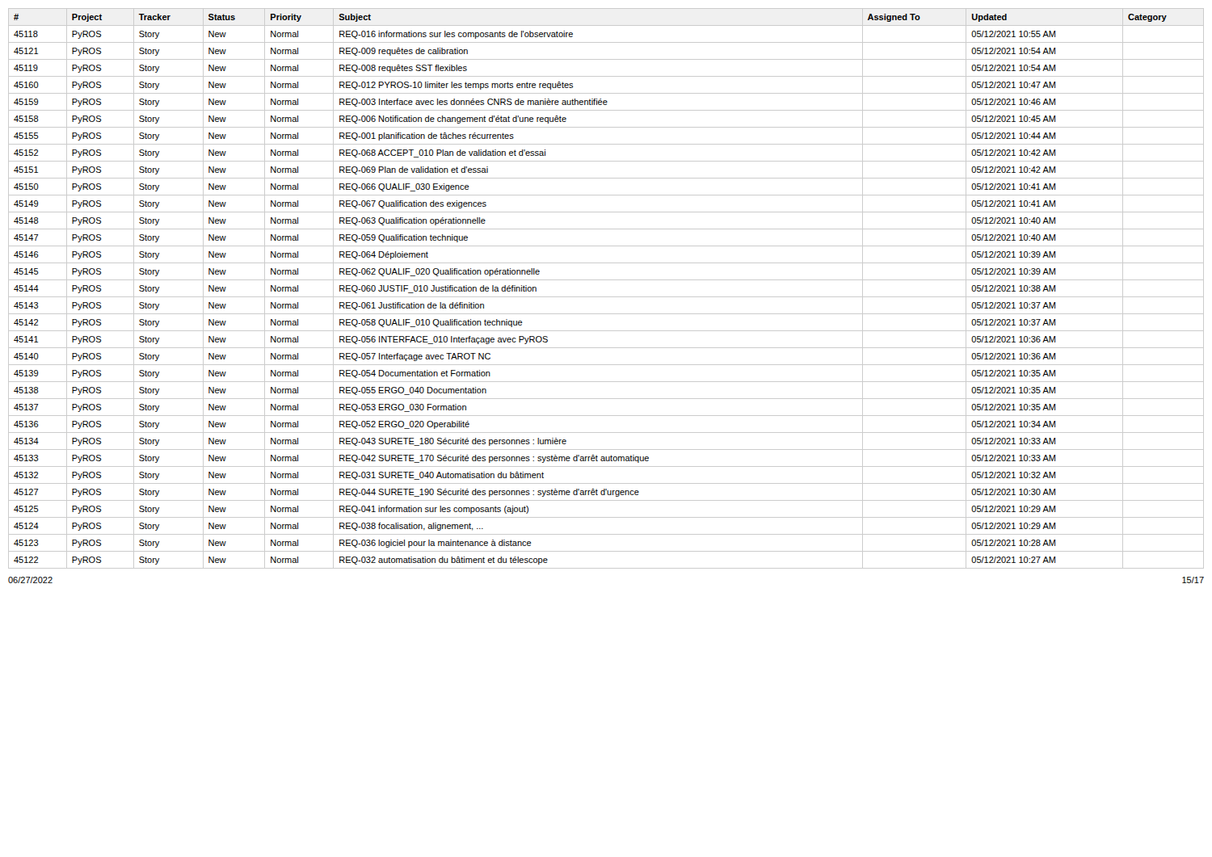| # | Project | Tracker | Status | Priority | Subject | Assigned To | Updated | Category |
| --- | --- | --- | --- | --- | --- | --- | --- | --- |
| 45118 | PyROS | Story | New | Normal | REQ-016 informations sur les composants de l'observatoire | | 05/12/2021 10:55 AM | |
| 45121 | PyROS | Story | New | Normal | REQ-009 requêtes de calibration | | 05/12/2021 10:54 AM | |
| 45119 | PyROS | Story | New | Normal | REQ-008 requêtes SST flexibles | | 05/12/2021 10:54 AM | |
| 45160 | PyROS | Story | New | Normal | REQ-012 PYROS-10 limiter les temps morts entre requêtes | | 05/12/2021 10:47 AM | |
| 45159 | PyROS | Story | New | Normal | REQ-003 Interface avec les données CNRS de manière authentifiée | | 05/12/2021 10:46 AM | |
| 45158 | PyROS | Story | New | Normal | REQ-006 Notification de changement d'état d'une requête | | 05/12/2021 10:45 AM | |
| 45155 | PyROS | Story | New | Normal | REQ-001 planification de tâches récurrentes | | 05/12/2021 10:44 AM | |
| 45152 | PyROS | Story | New | Normal | REQ-068 ACCEPT_010 Plan de validation et d'essai | | 05/12/2021 10:42 AM | |
| 45151 | PyROS | Story | New | Normal | REQ-069 Plan de validation et d'essai | | 05/12/2021 10:42 AM | |
| 45150 | PyROS | Story | New | Normal | REQ-066 QUALIF_030 Exigence | | 05/12/2021 10:41 AM | |
| 45149 | PyROS | Story | New | Normal | REQ-067 Qualification des exigences | | 05/12/2021 10:41 AM | |
| 45148 | PyROS | Story | New | Normal | REQ-063 Qualification opérationnelle | | 05/12/2021 10:40 AM | |
| 45147 | PyROS | Story | New | Normal | REQ-059 Qualification technique | | 05/12/2021 10:40 AM | |
| 45146 | PyROS | Story | New | Normal | REQ-064 Déploiement | | 05/12/2021 10:39 AM | |
| 45145 | PyROS | Story | New | Normal | REQ-062 QUALIF_020 Qualification opérationnelle | | 05/12/2021 10:39 AM | |
| 45144 | PyROS | Story | New | Normal | REQ-060 JUSTIF_010 Justification de la définition | | 05/12/2021 10:38 AM | |
| 45143 | PyROS | Story | New | Normal | REQ-061 Justification de la définition | | 05/12/2021 10:37 AM | |
| 45142 | PyROS | Story | New | Normal | REQ-058 QUALIF_010 Qualification technique | | 05/12/2021 10:37 AM | |
| 45141 | PyROS | Story | New | Normal | REQ-056 INTERFACE_010 Interfaçage avec PyROS | | 05/12/2021 10:36 AM | |
| 45140 | PyROS | Story | New | Normal | REQ-057 Interfaçage avec TAROT NC | | 05/12/2021 10:36 AM | |
| 45139 | PyROS | Story | New | Normal | REQ-054 Documentation et Formation | | 05/12/2021 10:35 AM | |
| 45138 | PyROS | Story | New | Normal | REQ-055 ERGO_040 Documentation | | 05/12/2021 10:35 AM | |
| 45137 | PyROS | Story | New | Normal | REQ-053 ERGO_030 Formation | | 05/12/2021 10:35 AM | |
| 45136 | PyROS | Story | New | Normal | REQ-052 ERGO_020 Operabilité | | 05/12/2021 10:34 AM | |
| 45134 | PyROS | Story | New | Normal | REQ-043 SURETE_180 Sécurité des personnes : lumière | | 05/12/2021 10:33 AM | |
| 45133 | PyROS | Story | New | Normal | REQ-042 SURETE_170 Sécurité des personnes : système d'arrêt automatique | | 05/12/2021 10:33 AM | |
| 45132 | PyROS | Story | New | Normal | REQ-031 SURETE_040 Automatisation du bâtiment | | 05/12/2021 10:32 AM | |
| 45127 | PyROS | Story | New | Normal | REQ-044 SURETE_190 Sécurité des personnes : système d'arrêt d'urgence | | 05/12/2021 10:30 AM | |
| 45125 | PyROS | Story | New | Normal | REQ-041 information sur les composants (ajout) | | 05/12/2021 10:29 AM | |
| 45124 | PyROS | Story | New | Normal | REQ-038 focalisation, alignement, ... | | 05/12/2021 10:29 AM | |
| 45123 | PyROS | Story | New | Normal | REQ-036 logiciel pour la maintenance à distance | | 05/12/2021 10:28 AM | |
| 45122 | PyROS | Story | New | Normal | REQ-032 automatisation du bâtiment et du télescope | | 05/12/2021 10:27 AM | |
06/27/2022 15/17